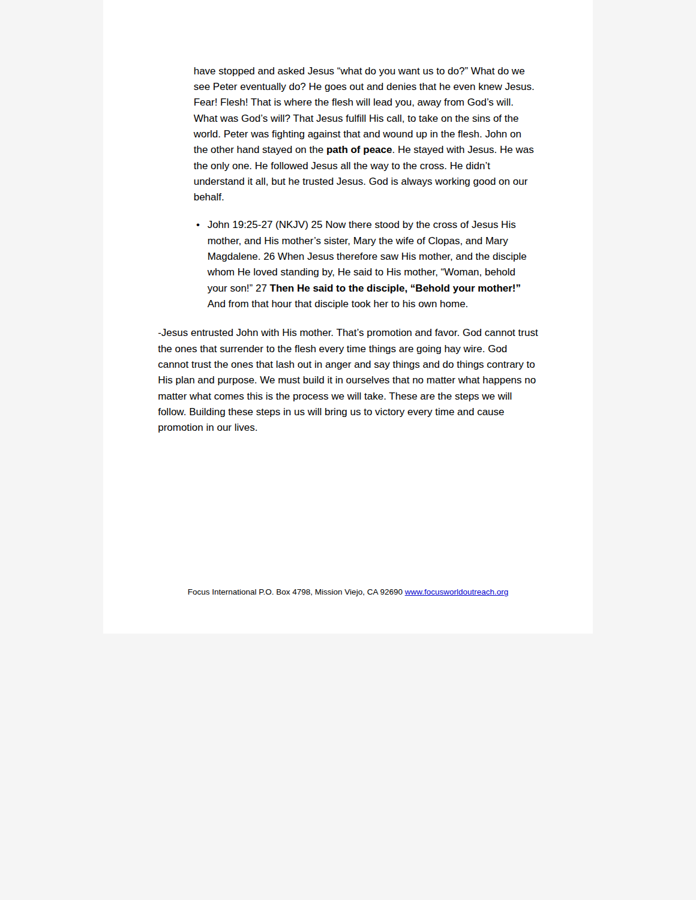have stopped and asked Jesus “what do you want us to do?” What do we see Peter eventually do? He goes out and denies that he even knew Jesus. Fear! Flesh! That is where the flesh will lead you, away from God’s will. What was God’s will? That Jesus fulfill His call, to take on the sins of the world. Peter was fighting against that and wound up in the flesh. John on the other hand stayed on the path of peace. He stayed with Jesus. He was the only one. He followed Jesus all the way to the cross. He didn’t understand it all, but he trusted Jesus. God is always working good on our behalf.
John 19:25-27 (NKJV) 25 Now there stood by the cross of Jesus His mother, and His mother’s sister, Mary the wife of Clopas, and Mary Magdalene. 26 When Jesus therefore saw His mother, and the disciple whom He loved standing by, He said to His mother, “Woman, behold your son!” 27 Then He said to the disciple, “Behold your mother!” And from that hour that disciple took her to his own home.
-Jesus entrusted John with His mother. That’s promotion and favor. God cannot trust the ones that surrender to the flesh every time things are going hay wire. God cannot trust the ones that lash out in anger and say things and do things contrary to His plan and purpose. We must build it in ourselves that no matter what happens no matter what comes this is the process we will take. These are the steps we will follow. Building these steps in us will bring us to victory every time and cause promotion in our lives.
Focus International P.O. Box 4798, Mission Viejo, CA 92690 www.focusworldoutreach.org